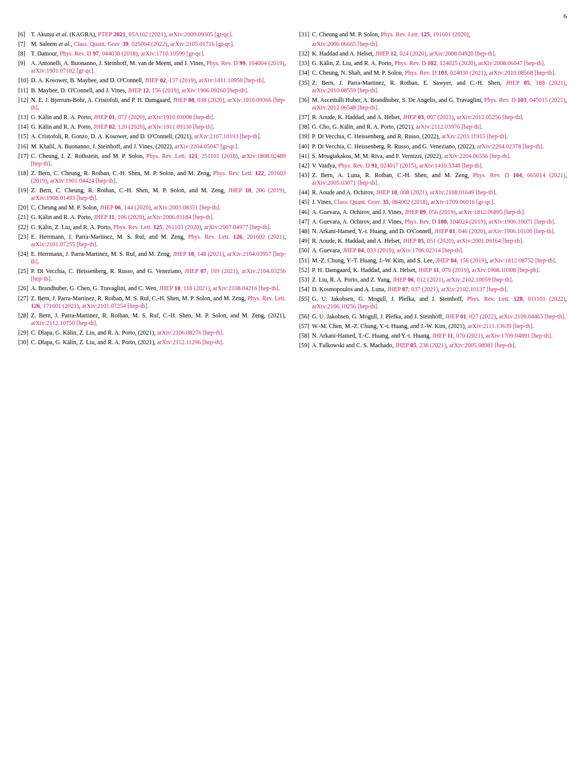6
[6] T. Akutsu et al. (KAGRA), PTEP 2021, 05A102 (2021), arXiv:2009.09305 [gr-qc].
[7] M. Saleem et al., Class. Quant. Grav. 39, 025004 (2022), arXiv:2105.01716 [gr-qc].
[8] T. Damour, Phys. Rev. D 97, 044038 (2018), arXiv:1710.10599 [gr-qc].
[9] A. Antonelli, A. Buonanno, J. Steinhoff, M. van de Meent, and J. Vines, Phys. Rev. D 99, 104004 (2019), arXiv:1901.07102 [gr-qc].
[10] D. A. Kosower, B. Maybee, and D. O'Connell, JHEP 02, 137 (2019), arXiv:1811.10950 [hep-th].
[11] B. Maybee, D. O'Connell, and J. Vines, JHEP 12, 156 (2019), arXiv:1906.09260 [hep-th].
[12] N. E. J. Bjerrum-Bohr, A. Cristofoli, and P. H. Damgaard, JHEP 08, 038 (2020), arXiv:1910.09366 [hep-th].
[13] G. Kälin and R. A. Porto, JHEP 01, 072 (2020), arXiv:1910.03008 [hep-th].
[14] G. Kälin and R. A. Porto, JHEP 02, 120 (2020), arXiv:1911.09130 [hep-th].
[15] A. Cristofoli, R. Gonzo, D. A. Kosower, and D. O'Connell, (2021), arXiv:2107.10193 [hep-th].
[16] M. Khalil, A. Buonanno, J. Steinhoff, and J. Vines, (2022), arXiv:2204.05047 [gr-qc].
[17] C. Cheung, I. Z. Rothstein, and M. P. Solon, Phys. Rev. Lett. 121, 251101 (2018), arXiv:1808.02489 [hep-th].
[18] Z. Bern, C. Cheung, R. Roiban, C.-H. Shen, M. P. Solon, and M. Zeng, Phys. Rev. Lett. 122, 201603 (2019), arXiv:1901.04424 [hep-th].
[19] Z. Bern, C. Cheung, R. Roiban, C.-H. Shen, M. P. Solon, and M. Zeng, JHEP 10, 206 (2019), arXiv:1908.01493 [hep-th].
[20] C. Cheung and M. P. Solon, JHEP 06, 144 (2020), arXiv:2003.08351 [hep-th].
[21] G. Kälin and R. A. Porto, JHEP 11, 106 (2020), arXiv:2006.01184 [hep-th].
[22] G. Kälin, Z. Liu, and R. A. Porto, Phys. Rev. Lett. 125, 261103 (2020), arXiv:2007.04977 [hep-th].
[23] E. Herrmann, J. Parra-Martinez, M. S. Ruf, and M. Zeng, Phys. Rev. Lett. 126, 201602 (2021), arXiv:2101.07255 [hep-th].
[24] E. Herrmann, J. Parra-Martinez, M. S. Ruf, and M. Zeng, JHEP 10, 148 (2021), arXiv:2104.03957 [hep-th].
[25] P. Di Vecchia, C. Heissenberg, R. Russo, and G. Veneziano, JHEP 07, 169 (2021), arXiv:2104.03256 [hep-th].
[26] A. Brandhuber, G. Chen, G. Travaglini, and C. Wen, JHEP 10, 118 (2021), arXiv:2108.04216 [hep-th].
[27] Z. Bern, J. Parra-Martinez, R. Roiban, M. S. Ruf, C.-H. Shen, M. P. Solon, and M. Zeng, Phys. Rev. Lett. 126, 171601 (2021), arXiv:2101.07254 [hep-th].
[28] Z. Bern, J. Parra-Martinez, R. Roiban, M. S. Ruf, C.-H. Shen, M. P. Solon, and M. Zeng, (2021), arXiv:2112.10750 [hep-th].
[29] C. Dlapa, G. Kälin, Z. Liu, and R. A. Porto, (2021), arXiv:2106.08276 [hep-th].
[30] C. Dlapa, G. Kälin, Z. Liu, and R. A. Porto, (2021), arXiv:2112.11296 [hep-th].
[31] C. Cheung and M. P. Solon, Phys. Rev. Lett. 125, 191601 (2020),
arXiv:2006.06665 [hep-th].
[32] K. Haddad and A. Helset, JHEP 12, 024 (2020), arXiv:2008.04920 [hep-th].
[33] G. Kälin, Z. Liu, and R. A. Porto, Phys. Rev. D 102, 124025 (2020), arXiv:2008.06047 [hep-th].
[34] C. Cheung, N. Shah, and M. P. Solon, Phys. Rev. D 103, 024030 (2021), arXiv:2010.08568 [hep-th].
[35] Z. Bern, J. Parra-Martinez, R. Roiban, E. Sawyer, and C.-H. Shen, JHEP 05, 188 (2021), arXiv:2010.08559 [hep-th].
[36] M. Accettulli Huber, A. Brandhuber, S. De Angelis, and G. Travaglini, Phys. Rev. D 103, 045015 (2021), arXiv:2012.06548 [hep-th].
[37] R. Aoude, K. Haddad, and A. Helset, JHEP 03, 097 (2021), arXiv:2012.05256 [hep-th].
[38] G. Cho, G. Kälin, and R. A. Porto, (2021), arXiv:2112.03976 [hep-th].
[39] P. Di Vecchia, C. Heissenberg, and R. Russo, (2022), arXiv:2203.11915 [hep-th].
[40] P. Di Vecchia, C. Heissenberg, R. Russo, and G. Veneziano, (2022), arXiv:2204.02378 [hep-th].
[41] S. Mougiakakos, M. M. Riva, and F. Vernizzi, (2022), arXiv:2204.06556 [hep-th].
[42] V. Vaidya, Phys. Rev. D 91, 024017 (2015), arXiv:1410.5348 [hep-th].
[43] Z. Bern, A. Luna, R. Roiban, C.-H. Shen, and M. Zeng, Phys. Rev. D 104, 065014 (2021), arXiv:2005.03071 [hep-th].
[44] R. Aoude and A. Ochirov, JHEP 10, 008 (2021), arXiv:2108.01649 [hep-th].
[45] J. Vines, Class. Quant. Grav. 35, 084002 (2018), arXiv:1709.06016 [gr-qc].
[46] A. Guevara, A. Ochirov, and J. Vines, JHEP 09, 056 (2019), arXiv:1812.06895 [hep-th].
[47] A. Guevara, A. Ochirov, and J. Vines, Phys. Rev. D 100, 104024 (2019), arXiv:1906.10071 [hep-th].
[48] N. Arkani-Hamed, Y.-t. Huang, and D. O'Connell, JHEP 01, 046 (2020), arXiv:1906.10100 [hep-th].
[49] R. Aoude, K. Haddad, and A. Helset, JHEP 05, 051 (2020), arXiv:2001.09164 [hep-th].
[50] A. Guevara, JHEP 04, 033 (2019), arXiv:1706.02314 [hep-th].
[51] M.-Z. Chung, Y.-T. Huang, J.-W. Kim, and S. Lee, JHEP 04, 156 (2019), arXiv:1812.08752 [hep-th].
[52] P. H. Damgaard, K. Haddad, and A. Helset, JHEP 11, 070 (2019), arXiv:1908.10308 [hep-ph].
[53] Z. Liu, R. A. Porto, and Z. Yang, JHEP 06, 012 (2021), arXiv:2102.10059 [hep-th].
[54] D. Kosmopoulos and A. Luna, JHEP 07, 037 (2021), arXiv:2102.10137 [hep-th].
[55] G. U. Jakobsen, G. Mogull, J. Plefka, and J. Steinhoff, Phys. Rev. Lett. 128, 011101 (2022), arXiv:2106.10256 [hep-th].
[56] G. U. Jakobsen, G. Mogull, J. Plefka, and J. Steinhoff, JHEP 01, 027 (2022), arXiv:2109.04465 [hep-th].
[57] W.-M. Chen, M.-Z. Chung, Y.-t. Huang, and J.-W. Kim, (2021), arXiv:2111.13639 [hep-th].
[58] N. Arkani-Hamed, T.-C. Huang, and Y.-t. Huang, JHEP 11, 070 (2021), arXiv:1709.04891 [hep-th].
[59] A. Falkowski and C. S. Machado, JHEP 05, 238 (2021), arXiv:2005.08981 [hep-th].